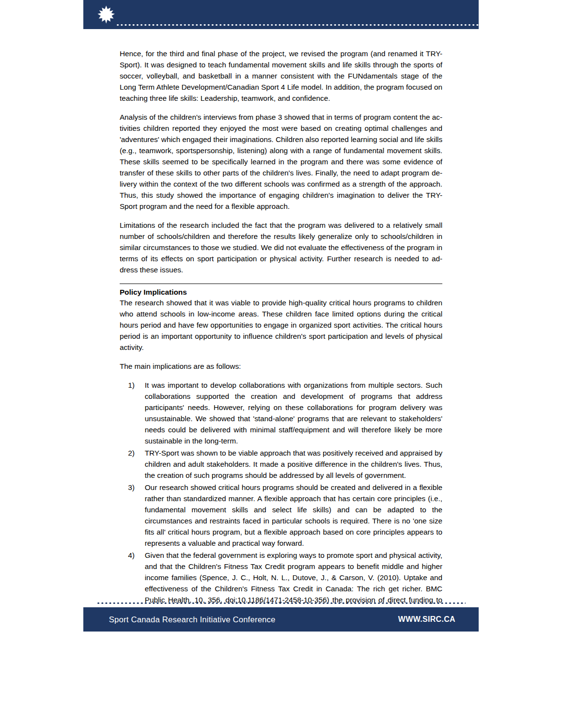Hence, for the third and final phase of the project, we revised the program (and renamed it TRY-Sport). It was designed to teach fundamental movement skills and life skills through the sports of soccer, volleyball, and basketball in a manner consistent with the FUNdamentals stage of the Long Term Athlete Development/Canadian Sport 4 Life model. In addition, the program focused on teaching three life skills: Leadership, teamwork, and confidence.
Analysis of the children's interviews from phase 3 showed that in terms of program content the activities children reported they enjoyed the most were based on creating optimal challenges and 'adventures' which engaged their imaginations. Children also reported learning social and life skills (e.g., teamwork, sportspersonship, listening) along with a range of fundamental movement skills. These skills seemed to be specifically learned in the program and there was some evidence of transfer of these skills to other parts of the children's lives. Finally, the need to adapt program delivery within the context of the two different schools was confirmed as a strength of the approach. Thus, this study showed the importance of engaging children's imagination to deliver the TRY-Sport program and the need for a flexible approach.
Limitations of the research included the fact that the program was delivered to a relatively small number of schools/children and therefore the results likely generalize only to schools/children in similar circumstances to those we studied. We did not evaluate the effectiveness of the program in terms of its effects on sport participation or physical activity. Further research is needed to address these issues.
Policy Implications
The research showed that it was viable to provide high-quality critical hours programs to children who attend schools in low-income areas. These children face limited options during the critical hours period and have few opportunities to engage in organized sport activities. The critical hours period is an important opportunity to influence children's sport participation and levels of physical activity.
The main implications are as follows:
It was important to develop collaborations with organizations from multiple sectors. Such collaborations supported the creation and development of programs that address participants' needs. However, relying on these collaborations for program delivery was unsustainable. We showed that 'stand-alone' programs that are relevant to stakeholders' needs could be delivered with minimal staff/equipment and will therefore likely be more sustainable in the long-term.
TRY-Sport was shown to be viable approach that was positively received and appraised by children and adult stakeholders. It made a positive difference in the children's lives. Thus, the creation of such programs should be addressed by all levels of government.
Our research showed critical hours programs should be created and delivered in a flexible rather than standardized manner. A flexible approach that has certain core principles (i.e., fundamental movement skills and select life skills) and can be adapted to the circumstances and restraints faced in particular schools is required. There is no 'one size fits all' critical hours program, but a flexible approach based on core principles appears to represents a valuable and practical way forward.
Given that the federal government is exploring ways to promote sport and physical activity, and that the Children's Fitness Tax Credit program appears to benefit middle and higher income families (Spence, J. C., Holt, N. L., Dutove, J., & Carson, V. (2010). Uptake and effectiveness of the Children's Fitness Tax Credit in Canada: The rich get richer. BMC Public Health, 10, 356. doi:10.1186/1471-2458-10-356) the provision of direct funding to critical hours programs represents a policy option. This issue
Sport Canada Research Initiative Conference
WWW.SIRC.CA